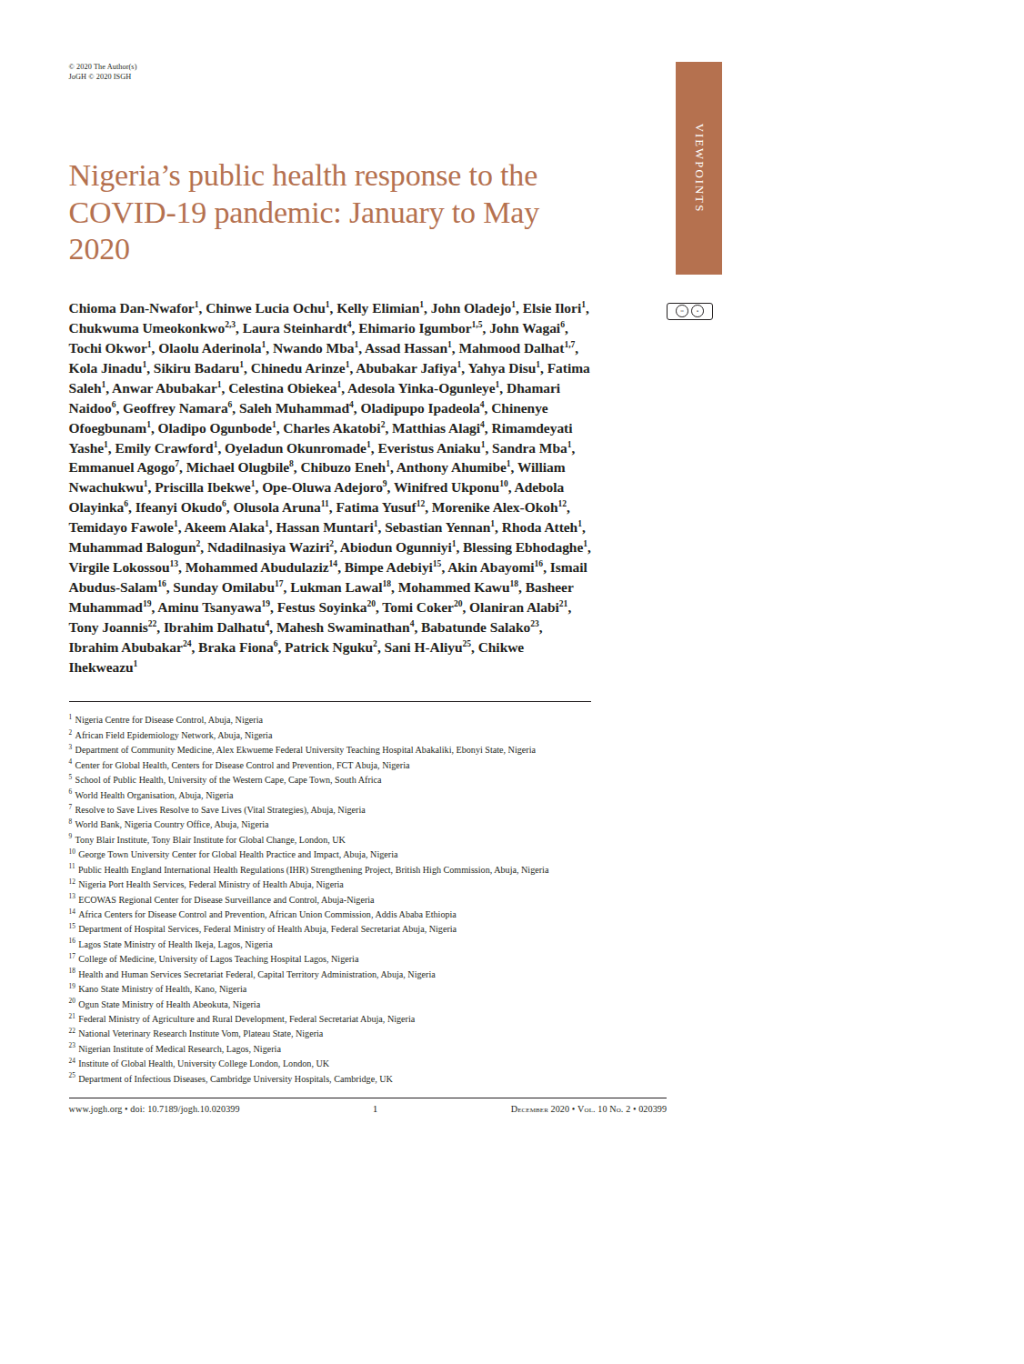Viewpoints
cc
●
© 2020 The Author(s)
JoGH © 2020 ISGH
Nigeria’s public health response to the COVID-19 pandemic: January to May 2020
Chioma Dan-Nwafor1, Chinwe Lucia Ochu1, Kelly Elimian1, John Oladejo1, Elsie Ilori1, Chukwuma Umeokonkwo2,3, Laura Steinhardt4, Ehimario Igumbor1,5, John Wagai6, Tochi Okwor1, Olaolu Aderinola1, Nwando Mba1, Assad Hassan1, Mahmood Dalhat1,7, Kola Jinadu1, Sikiru Badaru1, Chinedu Arinze1, Abubakar Jafiya1, Yahya Disu1, Fatima Saleh1, Anwar Abubakar1, Celestina Obiekea1, Adesola Yinka-Ogunleye1, Dhamari Naidoo6, Geoffrey Namara6, Saleh Muhammad4, Oladipupo Ipadeola4, Chinenye Ofoegbunam1, Oladipo Ogunbode1, Charles Akatobi2, Matthias Alagi4, Rimamdeyati Yashe1, Emily Crawford1, Oyeladun Okunromade1, Everistus Aniaku1, Sandra Mba1, Emmanuel Agogo7, Michael Olugbile8, Chibuzo Eneh1, Anthony Ahumibe1, William Nwachukwu1, Priscilla Ibekwe1, Ope-Oluwa Adejoro9, Winifred Ukponu10, Adebola Olayinka6, Ifeanyi Okudo6, Olusola Aruna11, Fatima Yusuf12, Morenike Alex-Okoh12, Temidayo Fawole1, Akeem Alaka1, Hassan Muntari1, Sebastian Yennan1, Rhoda Atteh1, Muhammad Balogun2, Ndadilnasiya Waziri2, Abiodun Ogunniyi1, Blessing Ebhodaghe1, Virgile Lokossou13, Mohammed Abudulaziz14, Bimpe Adebiyi15, Akin Abayomi16, Ismail Abudus-Salam16, Sunday Omilabu17, Lukman Lawal18, Mohammed Kawu18, Basheer Muhammad19, Aminu Tsanyawa19, Festus Soyinka20, Tomi Coker20, Olaniran Alabi21, Tony Joannis22, Ibrahim Dalhatu4, Mahesh Swaminathan4, Babatunde Salako23, Ibrahim Abubakar24, Braka Fiona6, Patrick Nguku2, Sani H-Aliyu25, Chikwe Ihekweazu1
Nigeria Centre for Disease Control, Abuja, Nigeria
African Field Epidemiology Network, Abuja, Nigeria
Department of Community Medicine, Alex Ekwueme Federal University Teaching Hospital Abakaliki, Ebonyi State, Nigeria
Center for Global Health, Centers for Disease Control and Prevention, FCT Abuja, Nigeria
School of Public Health, University of the Western Cape, Cape Town, South Africa
World Health Organisation, Abuja, Nigeria
Resolve to Save Lives Resolve to Save Lives (Vital Strategies), Abuja, Nigeria
World Bank, Nigeria Country Office, Abuja, Nigeria
Tony Blair Institute, Tony Blair Institute for Global Change, London, UK
George Town University Center for Global Health Practice and Impact, Abuja, Nigeria
Public Health England International Health Regulations (IHR) Strengthening Project, British High Commission, Abuja, Nigeria
Nigeria Port Health Services, Federal Ministry of Health Abuja, Nigeria
ECOWAS Regional Center for Disease Surveillance and Control, Abuja-Nigeria
Africa Centers for Disease Control and Prevention, African Union Commission, Addis Ababa Ethiopia
Department of Hospital Services, Federal Ministry of Health Abuja, Federal Secretariat Abuja, Nigeria
Lagos State Ministry of Health Ikeja, Lagos, Nigeria
College of Medicine, University of Lagos Teaching Hospital Lagos, Nigeria
Health and Human Services Secretariat Federal, Capital Territory Administration, Abuja, Nigeria
Kano State Ministry of Health, Kano, Nigeria
Ogun State Ministry of Health Abeokuta, Nigeria
Federal Ministry of Agriculture and Rural Development, Federal Secretariat Abuja, Nigeria
National Veterinary Research Institute Vom, Plateau State, Nigeria
Nigerian Institute of Medical Research, Lagos, Nigeria
Institute of Global Health, University College London, London, UK
Department of Infectious Diseases, Cambridge University Hospitals, Cambridge, UK
www.jogh.org • doi: 10.7189/jogh.10.020399
1
December 2020 • Vol. 10 No. 2 • 020399